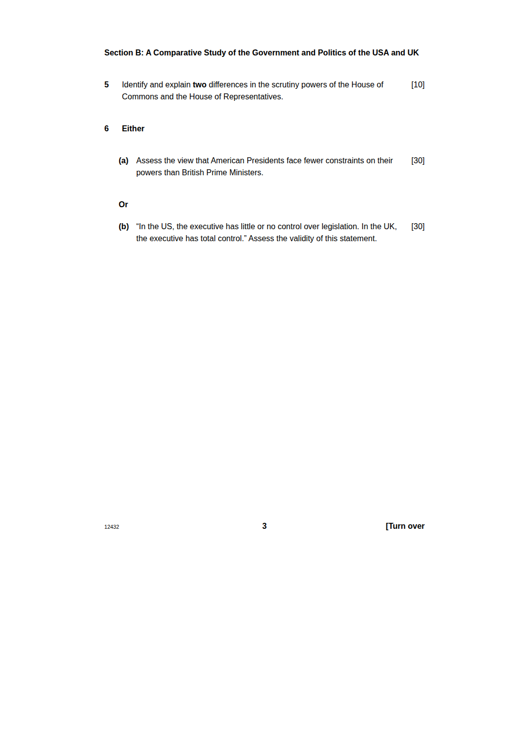Section B: A Comparative Study of the Government and Politics of the USA and UK
5
[10] Identify and explain two differences in the scrutiny powers of the House of Commons and the House of Representatives.
6
Either
(a)
[30] Assess the view that American Presidents face fewer constraints on their powers than British Prime Ministers.
Or
(b)
[30] “In the US, the executive has little or no control over legislation. In the UK, the executive has total control.” Assess the validity of this statement.
12432 3 [Turn over